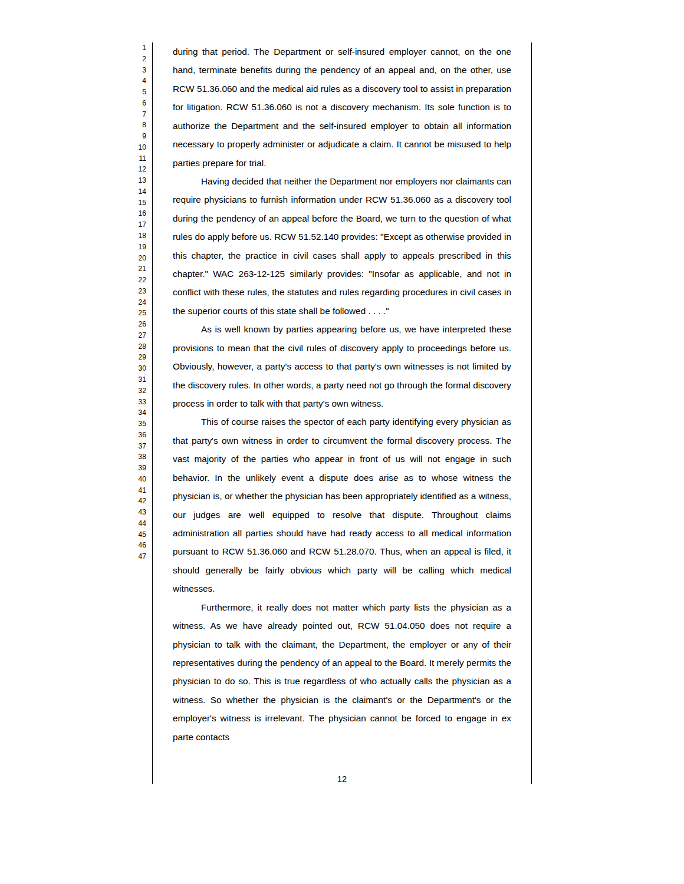1
2
3
4
5
6
7
8
9
10
11
12
13
14
15
16
17
18
19
20
21
22
23
24
25
26
27
28
29
30
31
32
33
34
35
36
37
38
39
40
41
42
43
44
45
46
47
during that period. The Department or self-insured employer cannot, on the one hand, terminate benefits during the pendency of an appeal and, on the other, use RCW 51.36.060 and the medical aid rules as a discovery tool to assist in preparation for litigation. RCW 51.36.060 is not a discovery mechanism. Its sole function is to authorize the Department and the self-insured employer to obtain all information necessary to properly administer or adjudicate a claim. It cannot be misused to help parties prepare for trial.
Having decided that neither the Department nor employers nor claimants can require physicians to furnish information under RCW 51.36.060 as a discovery tool during the pendency of an appeal before the Board, we turn to the question of what rules do apply before us. RCW 51.52.140 provides: "Except as otherwise provided in this chapter, the practice in civil cases shall apply to appeals prescribed in this chapter." WAC 263-12-125 similarly provides: "Insofar as applicable, and not in conflict with these rules, the statutes and rules regarding procedures in civil cases in the superior courts of this state shall be followed . . . ."
As is well known by parties appearing before us, we have interpreted these provisions to mean that the civil rules of discovery apply to proceedings before us. Obviously, however, a party's access to that party's own witnesses is not limited by the discovery rules. In other words, a party need not go through the formal discovery process in order to talk with that party's own witness.
This of course raises the spector of each party identifying every physician as that party's own witness in order to circumvent the formal discovery process. The vast majority of the parties who appear in front of us will not engage in such behavior. In the unlikely event a dispute does arise as to whose witness the physician is, or whether the physician has been appropriately identified as a witness, our judges are well equipped to resolve that dispute. Throughout claims administration all parties should have had ready access to all medical information pursuant to RCW 51.36.060 and RCW 51.28.070. Thus, when an appeal is filed, it should generally be fairly obvious which party will be calling which medical witnesses.
Furthermore, it really does not matter which party lists the physician as a witness. As we have already pointed out, RCW 51.04.050 does not require a physician to talk with the claimant, the Department, the employer or any of their representatives during the pendency of an appeal to the Board. It merely permits the physician to do so. This is true regardless of who actually calls the physician as a witness. So whether the physician is the claimant's or the Department's or the employer's witness is irrelevant. The physician cannot be forced to engage in ex parte contacts
12